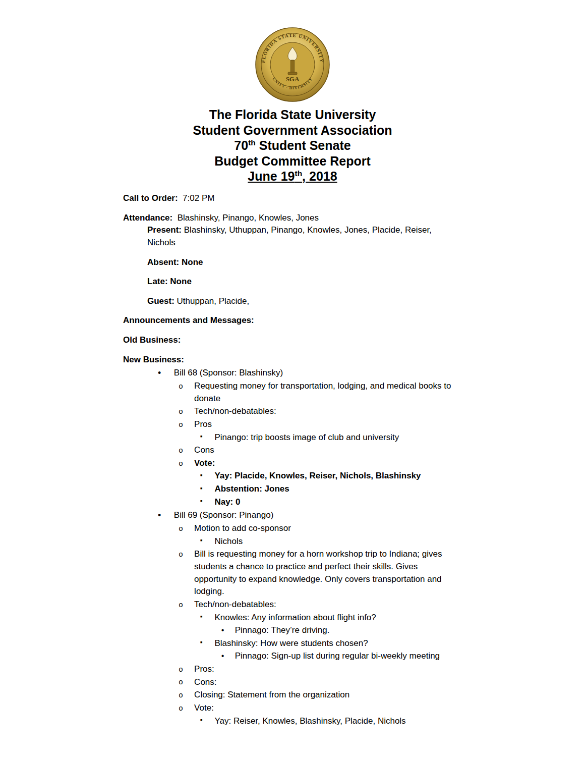FLORIDA STATE UNIVERSITY UNITY · DIVERSITY SGA
The Florida State University
Student Government Association
70th Student Senate
Budget Committee Report
June 19th, 2018
Call to Order: 7:02 PM
Attendance: Blashinsky, Pinango, Knowles, Jones
Present: Blashinsky, Uthuppan, Pinango, Knowles, Jones, Placide, Reiser, Nichols
Absent: None
Late: None
Guest: Uthuppan, Placide,
Announcements and Messages:
Old Business:
New Business:
Bill 68 (Sponsor: Blashinsky)
Requesting money for transportation, lodging, and medical books to donate
Tech/non-debatables:
Pros
Pinango: trip boosts image of club and university
Cons
Vote:
Yay: Placide, Knowles, Reiser, Nichols, Blashinsky
Abstention: Jones
Nay: 0
Bill 69 (Sponsor: Pinango)
Motion to add co-sponsor
Nichols
Bill is requesting money for a horn workshop trip to Indiana; gives students a chance to practice and perfect their skills. Gives opportunity to expand knowledge. Only covers transportation and lodging.
Tech/non-debatables:
Knowles: Any information about flight info?
Pinnago: They’re driving.
Blashinsky: How were students chosen?
Pinnago: Sign-up list during regular bi-weekly meeting
Pros:
Cons:
Closing: Statement from the organization
Vote:
Yay: Reiser, Knowles, Blashinsky, Placide, Nichols